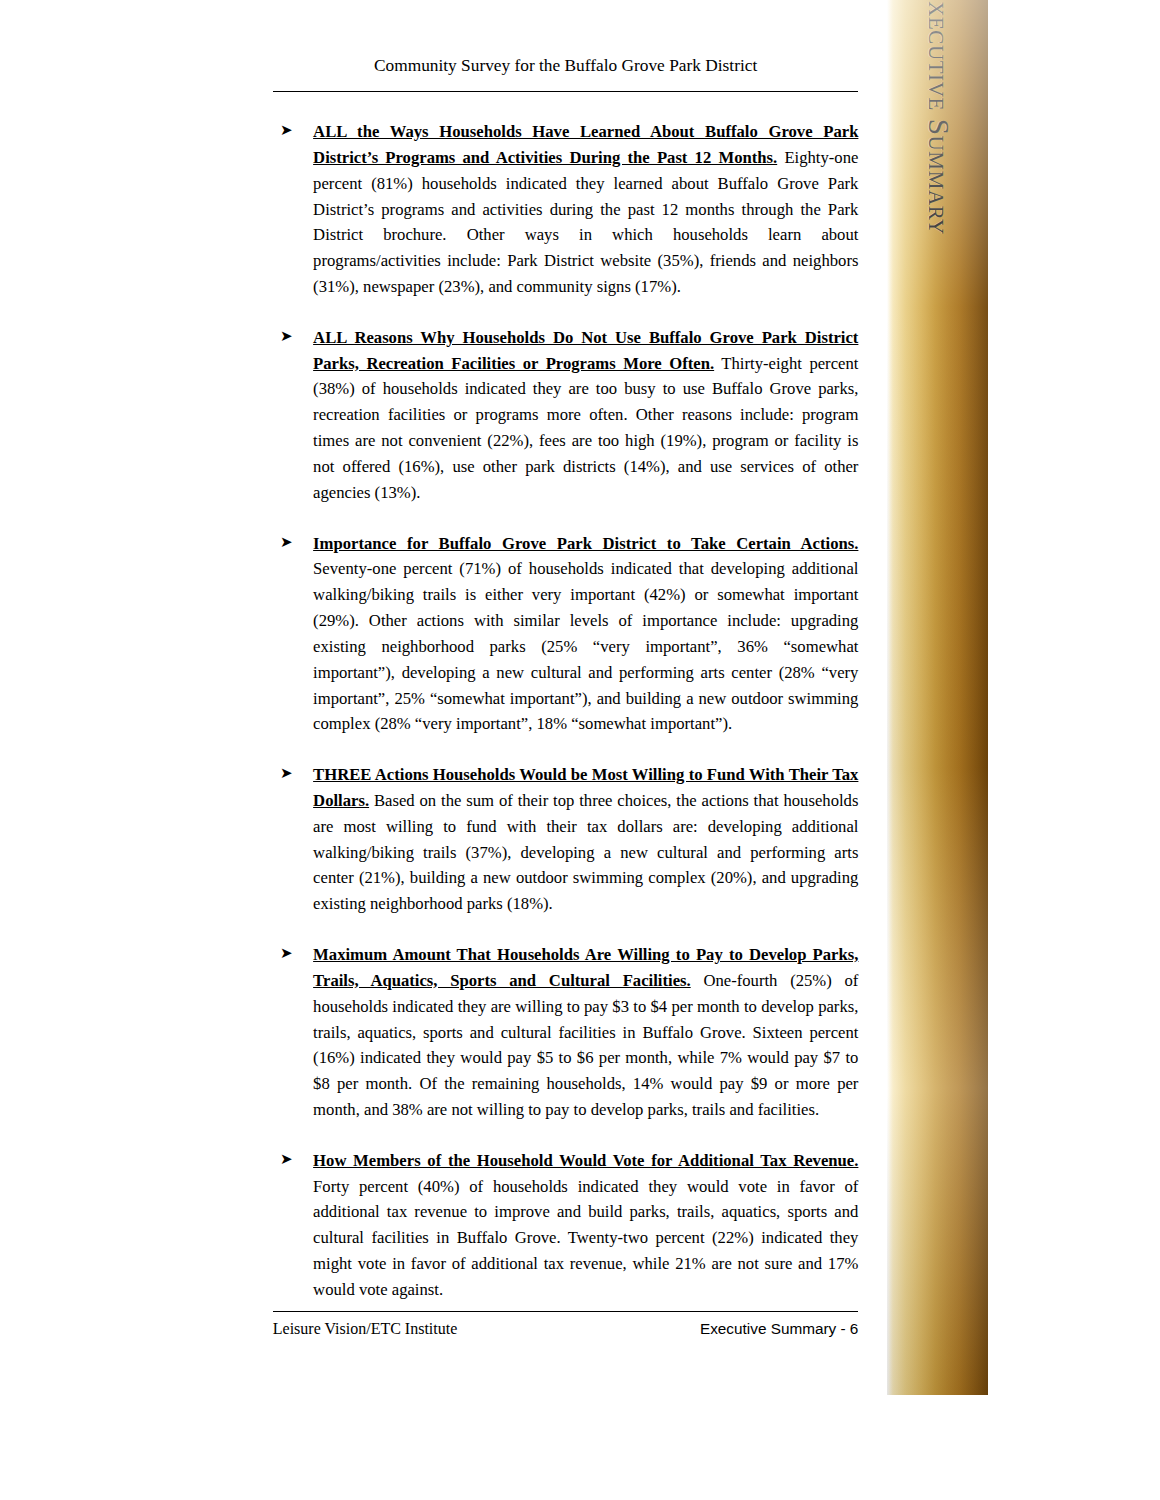Executive Summary
Community Survey for the Buffalo Grove Park District
ALL the Ways Households Have Learned About Buffalo Grove Park District’s Programs and Activities During the Past 12 Months. Eighty-one percent (81%) households indicated they learned about Buffalo Grove Park District’s programs and activities during the past 12 months through the Park District brochure. Other ways in which households learn about programs/activities include: Park District website (35%), friends and neighbors (31%), newspaper (23%), and community signs (17%).
ALL Reasons Why Households Do Not Use Buffalo Grove Park District Parks, Recreation Facilities or Programs More Often. Thirty-eight percent (38%) of households indicated they are too busy to use Buffalo Grove parks, recreation facilities or programs more often. Other reasons include: program times are not convenient (22%), fees are too high (19%), program or facility is not offered (16%), use other park districts (14%), and use services of other agencies (13%).
Importance for Buffalo Grove Park District to Take Certain Actions. Seventy-one percent (71%) of households indicated that developing additional walking/biking trails is either very important (42%) or somewhat important (29%). Other actions with similar levels of importance include: upgrading existing neighborhood parks (25% “very important”, 36% “somewhat important”), developing a new cultural and performing arts center (28% “very important”, 25% “somewhat important”), and building a new outdoor swimming complex (28% “very important”, 18% “somewhat important”).
THREE Actions Households Would be Most Willing to Fund With Their Tax Dollars. Based on the sum of their top three choices, the actions that households are most willing to fund with their tax dollars are: developing additional walking/biking trails (37%), developing a new cultural and performing arts center (21%), building a new outdoor swimming complex (20%), and upgrading existing neighborhood parks (18%).
Maximum Amount That Households Are Willing to Pay to Develop Parks, Trails, Aquatics, Sports and Cultural Facilities. One-fourth (25%) of households indicated they are willing to pay $3 to $4 per month to develop parks, trails, aquatics, sports and cultural facilities in Buffalo Grove. Sixteen percent (16%) indicated they would pay $5 to $6 per month, while 7% would pay $7 to $8 per month. Of the remaining households, 14% would pay $9 or more per month, and 38% are not willing to pay to develop parks, trails and facilities.
How Members of the Household Would Vote for Additional Tax Revenue. Forty percent (40%) of households indicated they would vote in favor of additional tax revenue to improve and build parks, trails, aquatics, sports and cultural facilities in Buffalo Grove. Twenty-two percent (22%) indicated they might vote in favor of additional tax revenue, while 21% are not sure and 17% would vote against.
Leisure Vision/ETC Institute
Executive Summary - 6